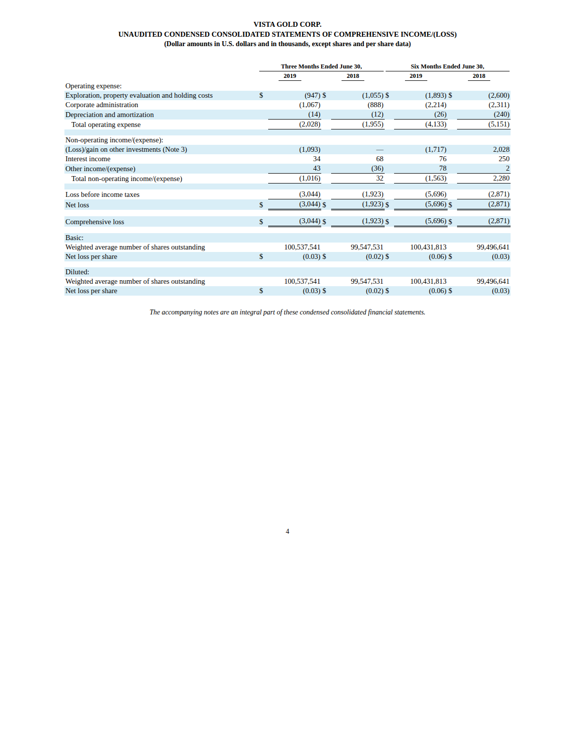VISTA GOLD CORP.
UNAUDITED CONDENSED CONSOLIDATED STATEMENTS OF COMPREHENSIVE INCOME/(LOSS)
(Dollar amounts in U.S. dollars and in thousands, except shares and per share data)
| | Three Months Ended June 30, | Six Months Ended June 30, |
| | 2019 | 2018 | 2019 | 2018 |
| Operating expense: | |
| Exploration, property evaluation and holding costs | $ | (947) | $ | (1,055) | $ | (1,893) | $ | (2,600) |
| Corporate administration | | (1,067) | | (888) | | (2,214) | | (2,311) |
| Depreciation and amortization | | (14) | | (12) | | (26) | | (240) |
| Total operating expense | | (2,028) | | (1,955) | | (4,133) | | (5,151) |
| Non-operating income/(expense): | |
| (Loss)/gain on other investments (Note 3) | | (1,093) | | — | | (1,717) | | 2,028 |
| Interest income | | 34 | | 68 | | 76 | | 250 |
| Other income/(expense) | | 43 | | (36) | | 78 | | 2 |
| Total non-operating income/(expense) | | (1,016) | | 32 | | (1,563) | | 2,280 |
| Loss before income taxes | | (3,044) | | (1,923) | | (5,696) | | (2,871) |
| Net loss | $ | (3,044) | $ | (1,923) | $ | (5,696) | $ | (2,871) |
| Comprehensive loss | $ | (3,044) | $ | (1,923) | $ | (5,696) | $ | (2,871) |
| Basic: | |
| Weighted average number of shares outstanding | | 100,537,541 | | 99,547,531 | | 100,431,813 | | 99,496,641 |
| Net loss per share | $ | (0.03) | $ | (0.02) | $ | (0.06) | $ | (0.03) |
| Diluted: | |
| Weighted average number of shares outstanding | | 100,537,541 | | 99,547,531 | | 100,431,813 | | 99,496,641 |
| Net loss per share | $ | (0.03) | $ | (0.02) | $ | (0.06) | $ | (0.03) |
The accompanying notes are an integral part of these condensed consolidated financial statements.
4